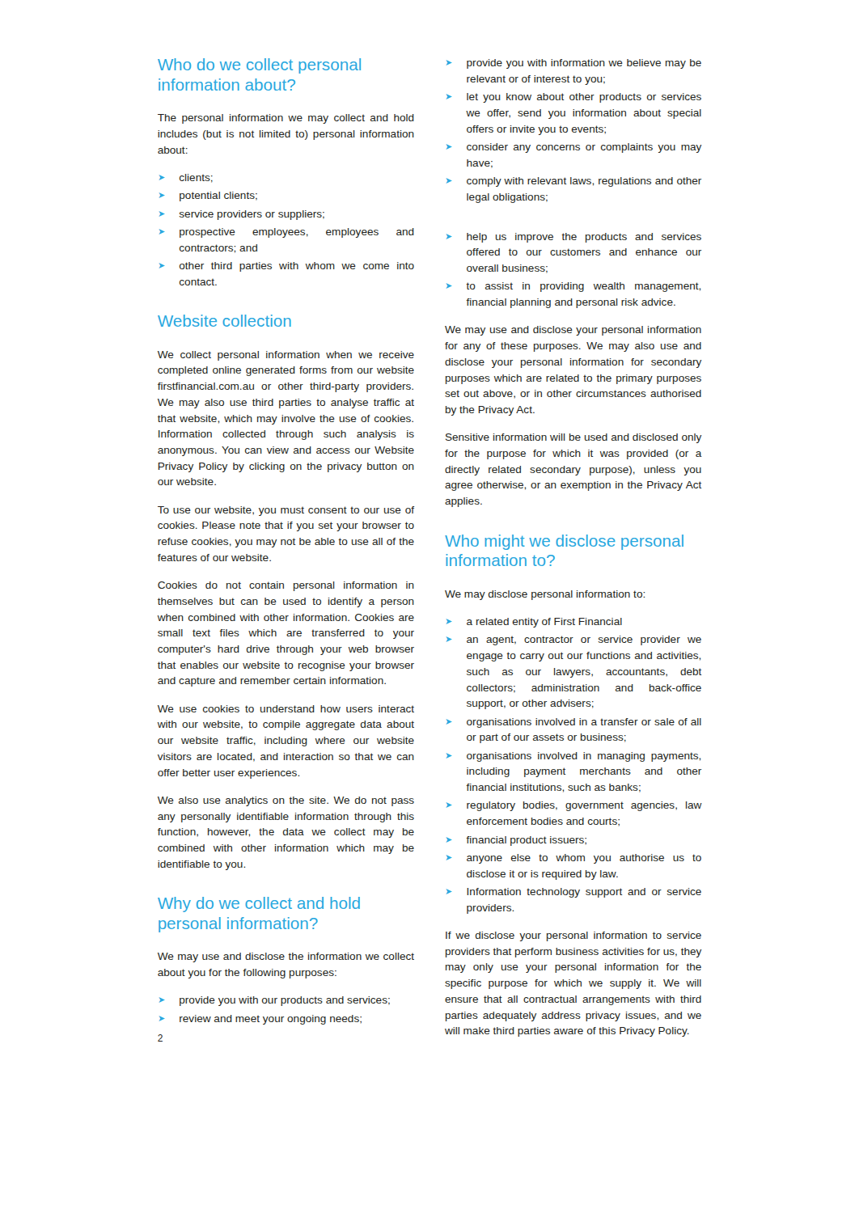Who do we collect personal information about?
The personal information we may collect and hold includes (but is not limited to) personal information about:
clients;
potential clients;
service providers or suppliers;
prospective employees, employees and contractors; and
other third parties with whom we come into contact.
Website collection
We collect personal information when we receive completed online generated forms from our website firstfinancial.com.au or other third-party providers. We may also use third parties to analyse traffic at that website, which may involve the use of cookies. Information collected through such analysis is anonymous. You can view and access our Website Privacy Policy by clicking on the privacy button on our website.
To use our website, you must consent to our use of cookies. Please note that if you set your browser to refuse cookies, you may not be able to use all of the features of our website.
Cookies do not contain personal information in themselves but can be used to identify a person when combined with other information. Cookies are small text files which are transferred to your computer's hard drive through your web browser that enables our website to recognise your browser and capture and remember certain information.
We use cookies to understand how users interact with our website, to compile aggregate data about our website traffic, including where our website visitors are located, and interaction so that we can offer better user experiences.
We also use analytics on the site. We do not pass any personally identifiable information through this function, however, the data we collect may be combined with other information which may be identifiable to you.
Why do we collect and hold personal information?
We may use and disclose the information we collect about you for the following purposes:
provide you with our products and services;
review and meet your ongoing needs;
provide you with information we believe may be relevant or of interest to you;
let you know about other products or services we offer, send you information about special offers or invite you to events;
consider any concerns or complaints you may have;
comply with relevant laws, regulations and other legal obligations;
help us improve the products and services offered to our customers and enhance our overall business;
to assist in providing wealth management, financial planning and personal risk advice.
We may use and disclose your personal information for any of these purposes. We may also use and disclose your personal information for secondary purposes which are related to the primary purposes set out above, or in other circumstances authorised by the Privacy Act.
Sensitive information will be used and disclosed only for the purpose for which it was provided (or a directly related secondary purpose), unless you agree otherwise, or an exemption in the Privacy Act applies.
Who might we disclose personal information to?
We may disclose personal information to:
a related entity of First Financial
an agent, contractor or service provider we engage to carry out our functions and activities, such as our lawyers, accountants, debt collectors; administration and back-office support, or other advisers;
organisations involved in a transfer or sale of all or part of our assets or business;
organisations involved in managing payments, including payment merchants and other financial institutions, such as banks;
regulatory bodies, government agencies, law enforcement bodies and courts;
financial product issuers;
anyone else to whom you authorise us to disclose it or is required by law.
Information technology support and or service providers.
If we disclose your personal information to service providers that perform business activities for us, they may only use your personal information for the specific purpose for which we supply it. We will ensure that all contractual arrangements with third parties adequately address privacy issues, and we will make third parties aware of this Privacy Policy.
2